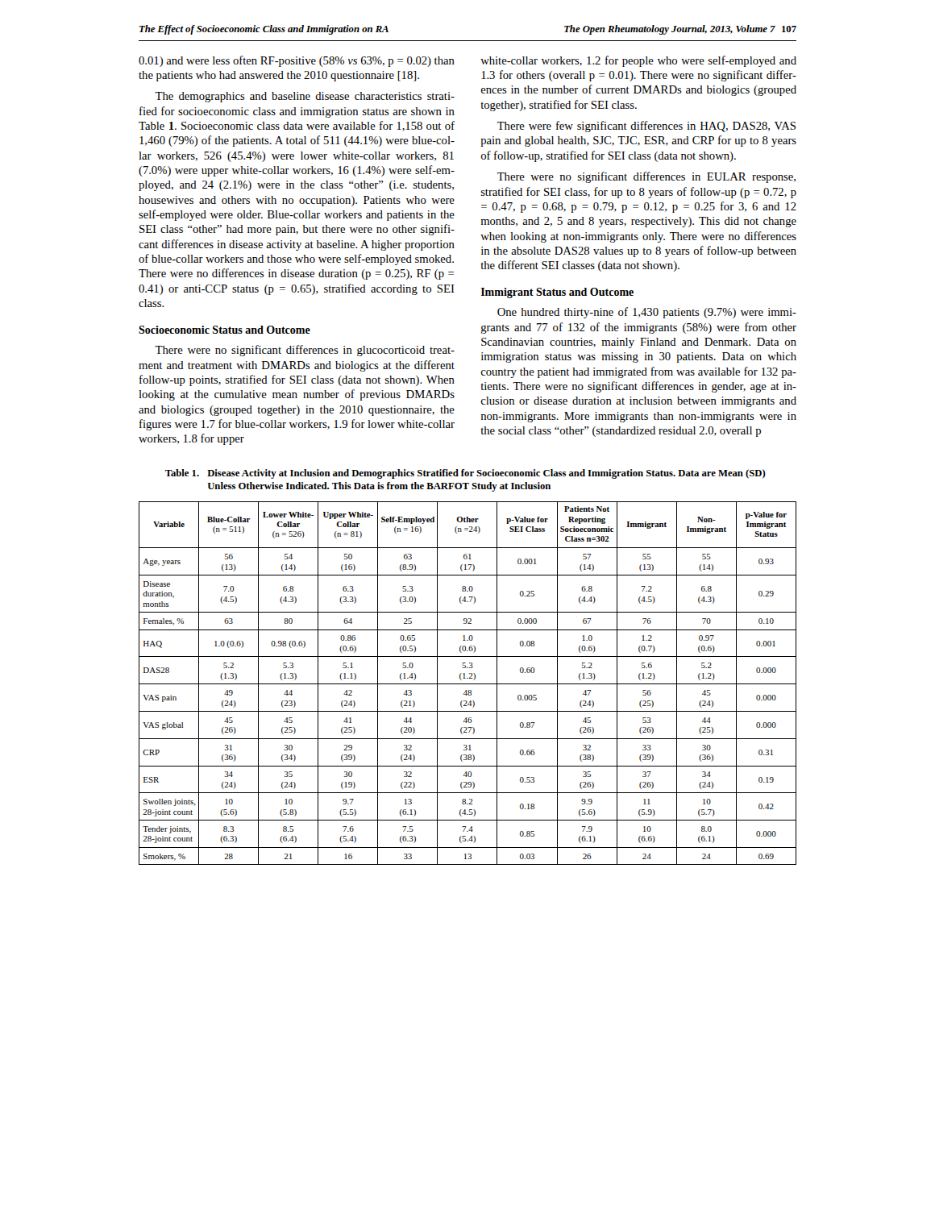The Effect of Socioeconomic Class and Immigration on RA The Open Rheumatology Journal, 2013, Volume 7107
0.01) and were less often RF-positive (58% vs 63%, p = 0.02) than the patients who had answered the 2010 questionnaire [18].
The demographics and baseline disease characteristics stratified for socioeconomic class and immigration status are shown in Table 1. Socioeconomic class data were available for 1,158 out of 1,460 (79%) of the patients. A total of 511 (44.1%) were blue-collar workers, 526 (45.4%) were lower white-collar workers, 81 (7.0%) were upper white-collar workers, 16 (1.4%) were self-employed, and 24 (2.1%) were in the class “other” (i.e. students, housewives and others with no occupation). Patients who were self-employed were older. Blue-collar workers and patients in the SEI class “other” had more pain, but there were no other significant differences in disease activity at baseline. A higher proportion of blue-collar workers and those who were self-employed smoked. There were no differences in disease duration (p = 0.25), RF (p = 0.41) or anti-CCP status (p = 0.65), stratified according to SEI class.
Socioeconomic Status and Outcome
There were no significant differences in glucocorticoid treatment and treatment with DMARDs and biologics at the different follow-up points, stratified for SEI class (data not shown). When looking at the cumulative mean number of previous DMARDs and biologics (grouped together) in the 2010 questionnaire, the figures were 1.7 for blue-collar workers, 1.9 for lower white-collar workers, 1.8 for upper
white-collar workers, 1.2 for people who were self-employed and 1.3 for others (overall p = 0.01). There were no significant differences in the number of current DMARDs and biologics (grouped together), stratified for SEI class.
There were few significant differences in HAQ, DAS28, VAS pain and global health, SJC, TJC, ESR, and CRP for up to 8 years of follow-up, stratified for SEI class (data not shown).
There were no significant differences in EULAR response, stratified for SEI class, for up to 8 years of follow-up (p = 0.72, p = 0.47, p = 0.68, p = 0.79, p = 0.12, p = 0.25 for 3, 6 and 12 months, and 2, 5 and 8 years, respectively). This did not change when looking at non-immigrants only. There were no differences in the absolute DAS28 values up to 8 years of follow-up between the different SEI classes (data not shown).
Immigrant Status and Outcome
One hundred thirty-nine of 1,430 patients (9.7%) were immigrants and 77 of 132 of the immigrants (58%) were from other Scandinavian countries, mainly Finland and Denmark. Data on immigration status was missing in 30 patients. Data on which country the patient had immigrated from was available for 132 patients. There were no significant differences in gender, age at inclusion or disease duration at inclusion between immigrants and non-immigrants. More immigrants than non-immigrants were in the social class “other” (standardized residual 2.0, overall p
Table 1. Disease Activity at Inclusion and Demographics Stratified for Socioeconomic Class and Immigration Status. Data are Mean (SD) Unless Otherwise Indicated. This Data is from the BARFOT Study at Inclusion
| Variable | Blue-Collar (n = 511) | Lower White-Collar (n = 526) | Upper White-Collar (n = 81) | Self-Employed (n = 16) | Other (n =24) | p-Value for SEI Class | Patients Not Reporting Socioeconomic Class n=302 | Immigrant | Non-Immigrant | p-Value for Immigrant Status |
| --- | --- | --- | --- | --- | --- | --- | --- | --- | --- | --- |
| Age, years | 56 (13) | 54 (14) | 50 (16) | 63 (8.9) | 61 (17) | 0.001 | 57 (14) | 55 (13) | 55 (14) | 0.93 |
| Disease duration, months | 7.0 (4.5) | 6.8 (4.3) | 6.3 (3.3) | 5.3 (3.0) | 8.0 (4.7) | 0.25 | 6.8 (4.4) | 7.2 (4.5) | 6.8 (4.3) | 0.29 |
| Females, % | 63 | 80 | 64 | 25 | 92 | 0.000 | 67 | 76 | 70 | 0.10 |
| HAQ | 1.0 (0.6) | 0.98 (0.6) | 0.86 (0.6) | 0.65 (0.5) | 1.0 (0.6) | 0.08 | 1.0 (0.6) | 1.2 (0.7) | 0.97 (0.6) | 0.001 |
| DAS28 | 5.2 (1.3) | 5.3 (1.3) | 5.1 (1.1) | 5.0 (1.4) | 5.3 (1.2) | 0.60 | 5.2 (1.3) | 5.6 (1.2) | 5.2 (1.2) | 0.000 |
| VAS pain | 49 (24) | 44 (23) | 42 (24) | 43 (21) | 48 (24) | 0.005 | 47 (24) | 56 (25) | 45 (24) | 0.000 |
| VAS global | 45 (26) | 45 (25) | 41 (25) | 44 (20) | 46 (27) | 0.87 | 45 (26) | 53 (26) | 44 (25) | 0.000 |
| CRP | 31 (36) | 30 (34) | 29 (39) | 32 (24) | 31 (38) | 0.66 | 32 (38) | 33 (39) | 30 (36) | 0.31 |
| ESR | 34 (24) | 35 (24) | 30 (19) | 32 (22) | 40 (29) | 0.53 | 35 (26) | 37 (26) | 34 (24) | 0.19 |
| Swollen joints, 28-joint count | 10 (5.6) | 10 (5.8) | 9.7 (5.5) | 13 (6.1) | 8.2 (4.5) | 0.18 | 9.9 (5.6) | 11 (5.9) | 10 (5.7) | 0.42 |
| Tender joints, 28-joint count | 8.3 (6.3) | 8.5 (6.4) | 7.6 (5.4) | 7.5 (6.3) | 7.4 (5.4) | 0.85 | 7.9 (6.1) | 10 (6.6) | 8.0 (6.1) | 0.000 |
| Smokers, % | 28 | 21 | 16 | 33 | 13 | 0.03 | 26 | 24 | 24 | 0.69 |